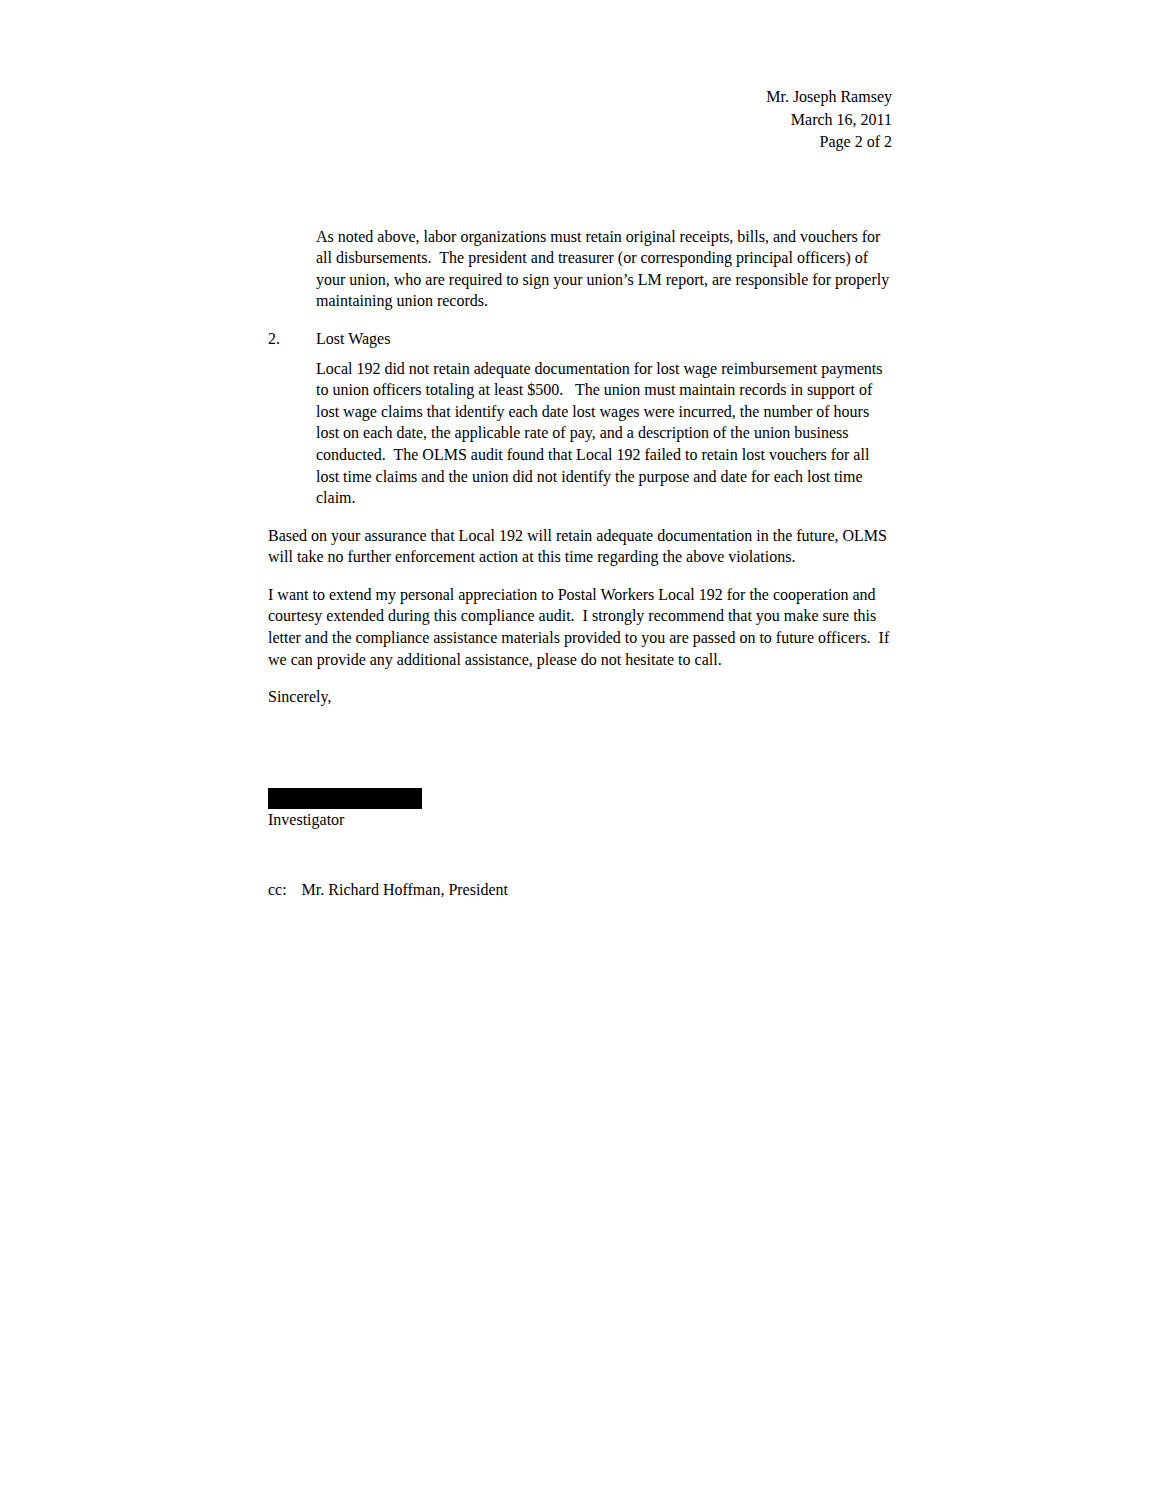Mr. Joseph Ramsey
March 16, 2011
Page 2 of 2
As noted above, labor organizations must retain original receipts, bills, and vouchers for all disbursements. The president and treasurer (or corresponding principal officers) of your union, who are required to sign your union’s LM report, are responsible for properly maintaining union records.
2.
Lost Wages
Local 192 did not retain adequate documentation for lost wage reimbursement payments to union officers totaling at least $500. The union must maintain records in support of lost wage claims that identify each date lost wages were incurred, the number of hours lost on each date, the applicable rate of pay, and a description of the union business conducted. The OLMS audit found that Local 192 failed to retain lost vouchers for all lost time claims and the union did not identify the purpose and date for each lost time claim.
Based on your assurance that Local 192 will retain adequate documentation in the future, OLMS will take no further enforcement action at this time regarding the above violations.
I want to extend my personal appreciation to Postal Workers Local 192 for the cooperation and courtesy extended during this compliance audit. I strongly recommend that you make sure this letter and the compliance assistance materials provided to you are passed on to future officers. If we can provide any additional assistance, please do not hesitate to call.
Sincerely,
Investigator
cc: Mr. Richard Hoffman, President